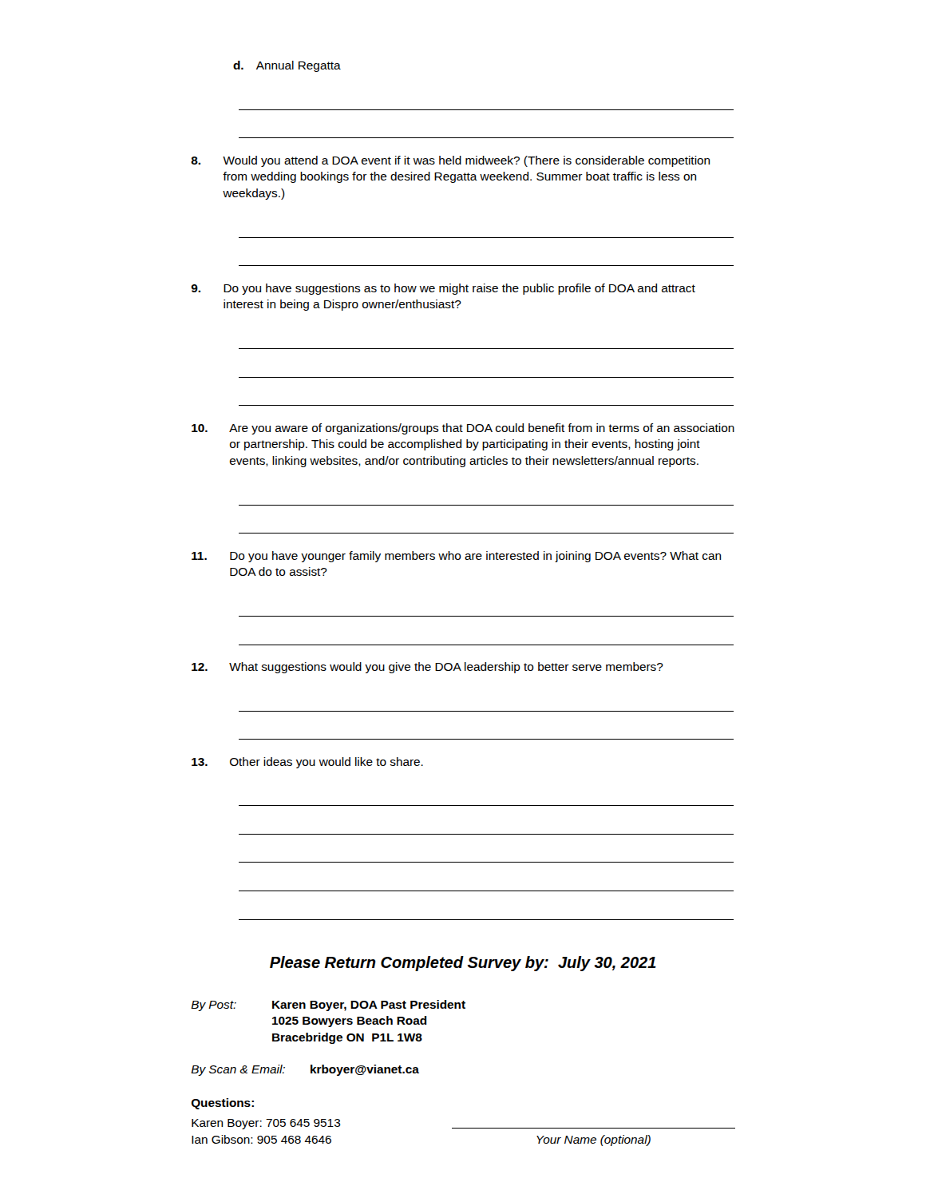d.
Annual Regatta
8.
Would you attend a DOA event if it was held midweek? (There is considerable competition from wedding bookings for the desired Regatta weekend. Summer boat traffic is less on weekdays.)
9.
Do you have suggestions as to how we might raise the public profile of DOA and attract interest in being a Dispro owner/enthusiast?
10.
Are you aware of organizations/groups that DOA could benefit from in terms of an association or partnership. This could be accomplished by participating in their events, hosting joint events, linking websites, and/or contributing articles to their newsletters/annual reports.
11.
Do you have younger family members who are interested in joining DOA events? What can DOA do to assist?
12.
What suggestions would you give the DOA leadership to better serve members?
13.
Other ideas you would like to share.
Please Return Completed Survey by: July 30, 2021
By Post:
Karen Boyer, DOA Past President
1025 Bowyers Beach Road
Bracebridge ON P1L 1W8
By Scan & Email:
krboyer@vianet.ca
Questions:
Karen Boyer: 705 645 9513
Ian Gibson: 905 468 4646
Your Name (optional)